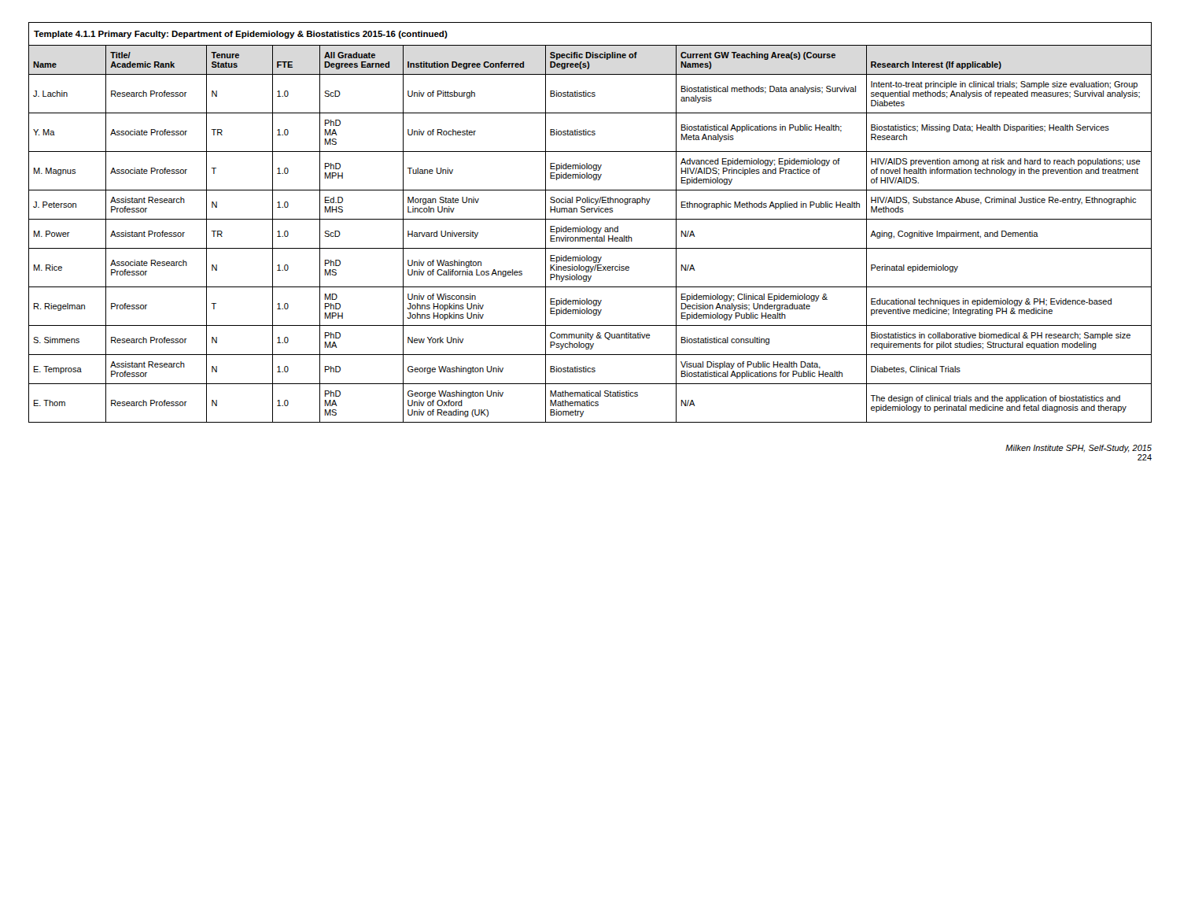Template 4.1.1 Primary Faculty: Department of Epidemiology & Biostatistics 2015-16 (continued)
| Name | Title/ Academic Rank | Tenure Status | FTE | All Graduate Degrees Earned | Institution Degree Conferred | Specific Discipline of Degree(s) | Current GW Teaching Area(s) (Course Names) | Research Interest (If applicable) |
| --- | --- | --- | --- | --- | --- | --- | --- | --- |
| J. Lachin | Research Professor | N | 1.0 | ScD | Univ of Pittsburgh | Biostatistics | Biostatistical methods; Data analysis; Survival analysis | Intent-to-treat principle in clinical trials; Sample size evaluation; Group sequential methods; Analysis of repeated measures; Survival analysis; Diabetes |
| Y. Ma | Associate Professor | TR | 1.0 | PhD MA MS | Univ of Rochester | Biostatistics | Biostatistical Applications in Public Health; Meta Analysis | Biostatistics; Missing Data; Health Disparities; Health Services Research |
| M. Magnus | Associate Professor | T | 1.0 | PhD MPH | Tulane Univ | Epidemiology Epidemiology | Advanced Epidemiology; Epidemiology of HIV/AIDS; Principles and Practice of Epidemiology | HIV/AIDS prevention among at risk and hard to reach populations; use of novel health information technology in the prevention and treatment of HIV/AIDS. |
| J. Peterson | Assistant Research Professor | N | 1.0 | Ed.D MHS | Morgan State Univ Lincoln Univ | Social Policy/Ethnography Human Services | Ethnographic Methods Applied in Public Health | HIV/AIDS, Substance Abuse, Criminal Justice Re-entry, Ethnographic Methods |
| M. Power | Assistant Professor | TR | 1.0 | ScD | Harvard University | Epidemiology and Environmental Health | N/A | Aging, Cognitive Impairment, and Dementia |
| M. Rice | Associate Research Professor | N | 1.0 | PhD MS | Univ of Washington Univ of California Los Angeles | Epidemiology Kinesiology/Exercise Physiology | N/A | Perinatal epidemiology |
| R. Riegelman | Professor | T | 1.0 | MD PhD MPH | Univ of Wisconsin Johns Hopkins Univ Johns Hopkins Univ | Epidemiology Epidemiology | Epidemiology; Clinical Epidemiology & Decision Analysis; Undergraduate Epidemiology Public Health | Educational techniques in epidemiology & PH; Evidence-based preventive medicine; Integrating PH & medicine |
| S. Simmens | Research Professor | N | 1.0 | PhD MA | New York Univ | Community & Quantitative Psychology | Biostatistical consulting | Biostatistics in collaborative biomedical & PH research; Sample size requirements for pilot studies; Structural equation modeling |
| E. Temprosa | Assistant Research Professor | N | 1.0 | PhD | George Washington Univ | Biostatistics | Visual Display of Public Health Data, Biostatistical Applications for Public Health | Diabetes, Clinical Trials |
| E. Thom | Research Professor | N | 1.0 | PhD MA MS | George Washington Univ Univ of Oxford Univ of Reading (UK) | Mathematical Statistics Mathematics Biometry | N/A | The design of clinical trials and the application of biostatistics and epidemiology to perinatal medicine and fetal diagnosis and therapy |
Milken Institute SPH, Self-Study, 2015
224